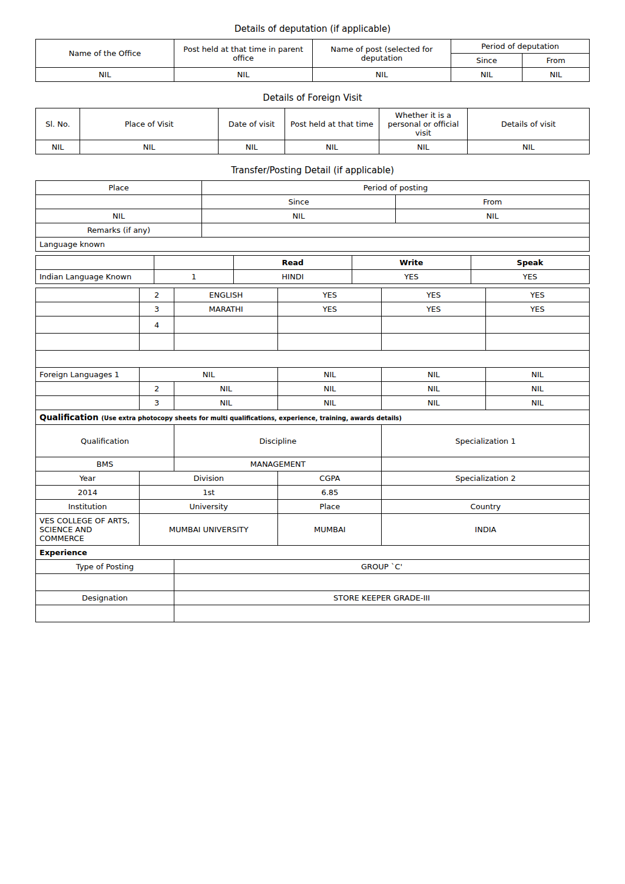Details of deputation (if applicable)
| Name of the Office | Post held at that time in parent office | Name of post (selected for deputation | Period of deputation |
| Since | From |
| NIL | NIL | NIL | NIL | NIL |
Details of Foreign Visit
| Sl. No. | Place of Visit | Date of visit | Post held at that time | Whether it is a personal or official visit | Details of visit |
| NIL | NIL | NIL | NIL | NIL | NIL |
Transfer/Posting Detail (if applicable)
| Place | Period of posting |
| | Since | From |
| NIL | NIL | NIL |
| Remarks (if any) | |
| Language known |
| | | Read | Write | Speak |
| Indian Language Known | 1 | HINDI | YES | YES |
| | 2 | ENGLISH | YES | YES | YES |
| | 3 | MARATHI | YES | YES | YES |
| | 4 | | | | |
| Foreign Languages 1 | NIL | NIL | NIL | NIL |
| | 2 | NIL | NIL | NIL | NIL |
| | 3 | NIL | NIL | NIL | NIL |
| Qualification (Use extra photocopy sheets for multi qualifications, experience, training, awards details) |
| Qualification | Discipline | Specialization 1 |
| BMS | MANAGEMENT | |
| Year | Division | CGPA | Specialization 2 |
| 2014 | 1st | 6.85 | |
| Institution | University | Place | Country |
| VES COLLEGE OF ARTS, SCIENCE AND COMMERCE | MUMBAI UNIVERSITY | MUMBAI | INDIA |
| Experience |
| Type of Posting | GROUP `C' |
| Designation | STORE KEEPER GRADE-III |